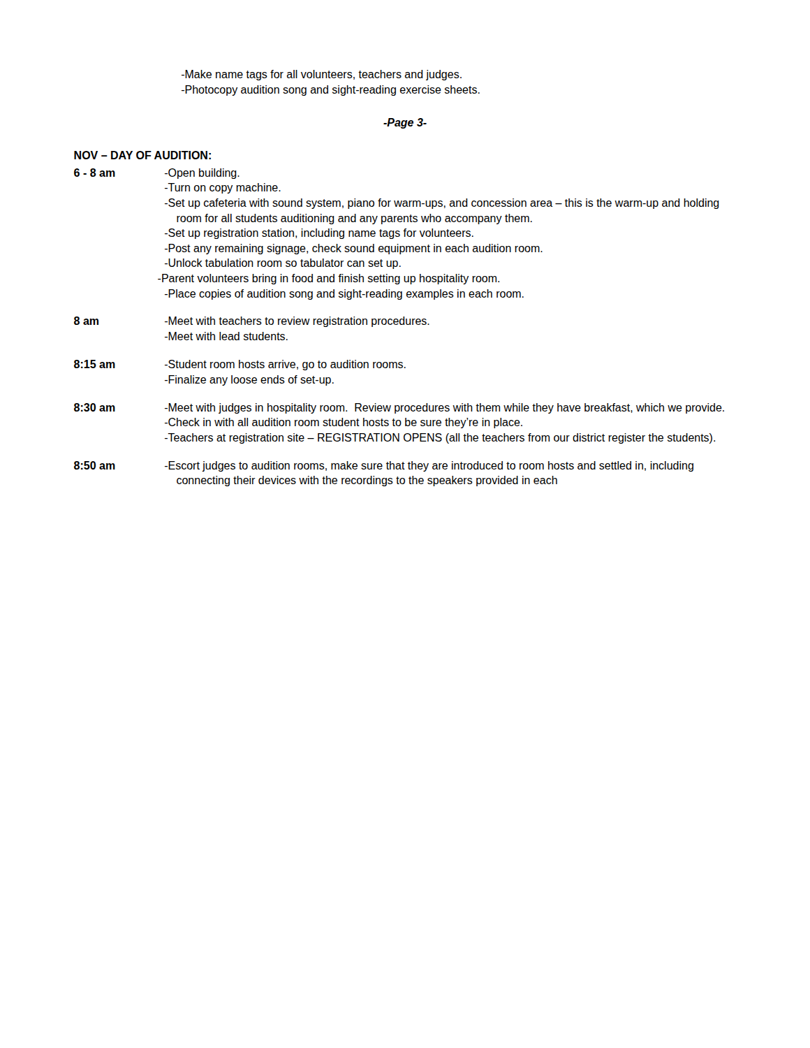-Make name tags for all volunteers, teachers and judges. -Photocopy audition song and sight-reading exercise sheets.
-Page 3-
NOV – DAY OF AUDITION:
| 6 - 8 am | -Open building. -Turn on copy machine. -Set up cafeteria with sound system, piano for warm-ups, and concession area – this is the warm-up and holding room for all students auditioning and any parents who accompany them. -Set up registration station, including name tags for volunteers. -Post any remaining signage, check sound equipment in each audition room. -Unlock tabulation room so tabulator can set up. -Parent volunteers bring in food and finish setting up hospitality room. -Place copies of audition song and sight-reading examples in each room. |
| 8 am | -Meet with teachers to review registration procedures. -Meet with lead students. |
| 8:15 am | -Student room hosts arrive, go to audition rooms. -Finalize any loose ends of set-up. |
| 8:30 am | -Meet with judges in hospitality room. Review procedures with them while they have breakfast, which we provide. -Check in with all audition room student hosts to be sure they’re in place. -Teachers at registration site – REGISTRATION OPENS (all the teachers from our district register the students). |
| 8:50 am | -Escort judges to audition rooms, make sure that they are introduced to room hosts and settled in, including connecting their devices with the recordings to the speakers provided in each |